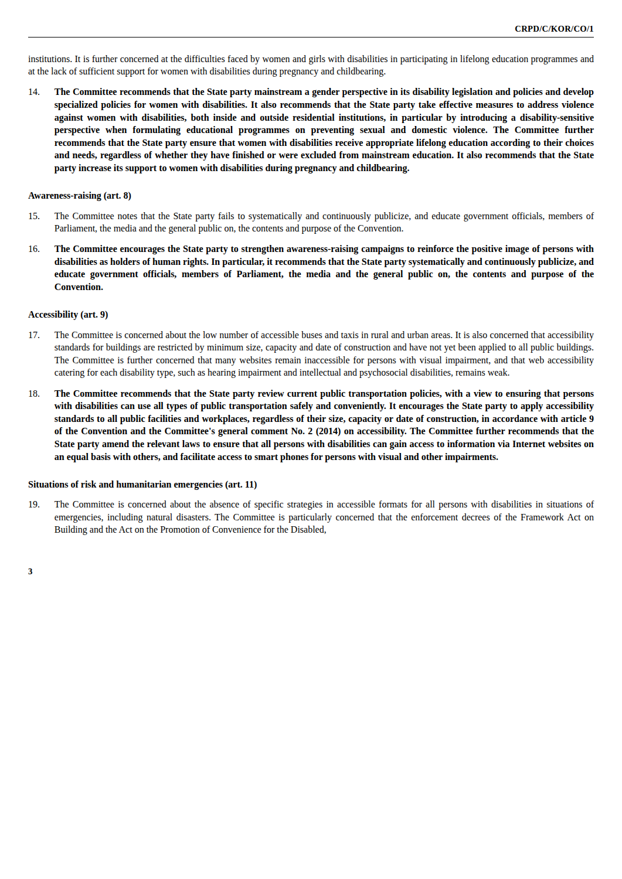CRPD/C/KOR/CO/1
institutions. It is further concerned at the difficulties faced by women and girls with disabilities in participating in lifelong education programmes and at the lack of sufficient support for women with disabilities during pregnancy and childbearing.
14.
The Committee recommends that the State party mainstream a gender perspective in its disability legislation and policies and develop specialized policies for women with disabilities. It also recommends that the State party take effective measures to address violence against women with disabilities, both inside and outside residential institutions, in particular by introducing a disability-sensitive perspective when formulating educational programmes on preventing sexual and domestic violence. The Committee further recommends that the State party ensure that women with disabilities receive appropriate lifelong education according to their choices and needs, regardless of whether they have finished or were excluded from mainstream education. It also recommends that the State party increase its support to women with disabilities during pregnancy and childbearing.
Awareness-raising (art. 8)
15.
The Committee notes that the State party fails to systematically and continuously publicize, and educate government officials, members of Parliament, the media and the general public on, the contents and purpose of the Convention.
16.
The Committee encourages the State party to strengthen awareness-raising campaigns to reinforce the positive image of persons with disabilities as holders of human rights. In particular, it recommends that the State party systematically and continuously publicize, and educate government officials, members of Parliament, the media and the general public on, the contents and purpose of the Convention.
Accessibility (art. 9)
17.
The Committee is concerned about the low number of accessible buses and taxis in rural and urban areas. It is also concerned that accessibility standards for buildings are restricted by minimum size, capacity and date of construction and have not yet been applied to all public buildings. The Committee is further concerned that many websites remain inaccessible for persons with visual impairment, and that web accessibility catering for each disability type, such as hearing impairment and intellectual and psychosocial disabilities, remains weak.
18.
The Committee recommends that the State party review current public transportation policies, with a view to ensuring that persons with disabilities can use all types of public transportation safely and conveniently. It encourages the State party to apply accessibility standards to all public facilities and workplaces, regardless of their size, capacity or date of construction, in accordance with article 9 of the Convention and the Committee's general comment No. 2 (2014) on accessibility. The Committee further recommends that the State party amend the relevant laws to ensure that all persons with disabilities can gain access to information via Internet websites on an equal basis with others, and facilitate access to smart phones for persons with visual and other impairments.
Situations of risk and humanitarian emergencies (art. 11)
19.
The Committee is concerned about the absence of specific strategies in accessible formats for all persons with disabilities in situations of emergencies, including natural disasters. The Committee is particularly concerned that the enforcement decrees of the Framework Act on Building and the Act on the Promotion of Convenience for the Disabled,
3